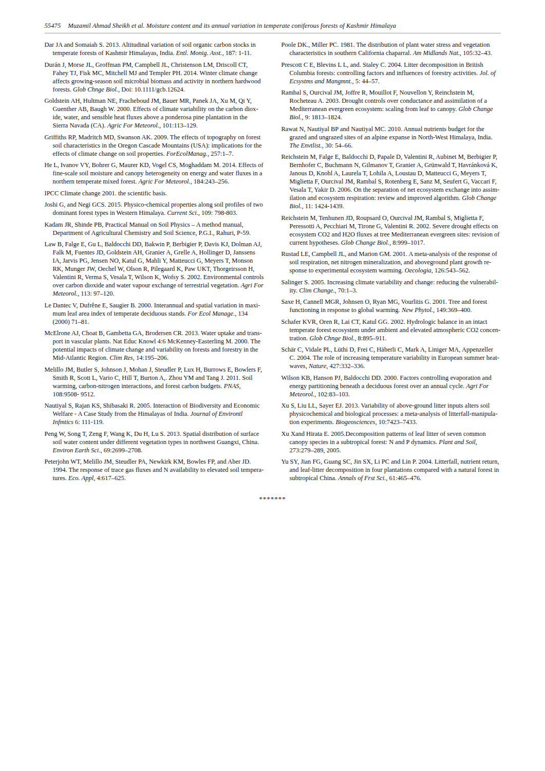55475 Muzamil Ahmad Sheikh et al. Moisture content and its annual variation in temperate coniferous forests of Kashmir Himalaya
Dar JA and Somaiah S. 2013. Altitudinal variation of soil organic carbon stocks in temperate forests of Kashmir Himalayas, India. Entl. Monig. Asst., 187: 1-11.
Durán J, Morse JL, Groffman PM, Campbell JL, Christenson LM, Driscoll CT, Fahey TJ, Fisk MC, Mitchell MJ and Templer PH. 2014. Winter climate change affects growing-season soil microbial biomass and activity in northern hardwood forests. Glob Chnge Biol., Doi: 10.1111/gcb.12624.
Goldstein AH, Hultman NE, Fracheboud JM, Bauer MR, Panek JA, Xu M, Qi Y, Guenther AB, Baugh W. 2000. Effects of climate variability on the carbon dioxide, water, and sensible heat fluxes above a ponderosa pine plantation in the Sierra Navada (CA). Agric For Meteorol., 101:113–129.
Griffiths RP, Madritch MD, Swanson AK. 2009. The effects of topography on forest soil characteristics in the Oregon Cascade Mountains (USA): implications for the effects of climate change on soil properties. ForEcolManag., 257:1–7.
He L, Ivanov VY, Bohrer G, Maurer KD, Vogel CS, Moghaddam M. 2014. Effects of fine-scale soil moisture and canopy heterogeneity on energy and water fluxes in a northern temperate mixed forest. Agric For Meteorol., 184:243–256.
IPCC Climate change 2001. the scientific basis.
Joshi G, and Negi GCS. 2015. Physico-chemical properties along soil profiles of two dominant forest types in Western Himalaya. Current Sci., 109: 798-803.
Kadam JR, Shinde PB, Practical Manual on Soil Physics – A method manual, Department of Agricultural Chemistry and Soil Science, P.G.I., Rahuri, P-59.
Law B, Falge E, Gu L, Baldocchi DD, Bakwin P, Berbigier P, Davis KJ, Dolman AJ, Falk M, Fuentes JD, Goldstein AH, Granier A, Grelle A, Hollinger D, Janssens IA, Jarvis PG, Jensen NO, Katul G, Mahli Y, Matteucci G, Meyers T, Monson RK, Munger JW, Oechel W, Olson R, Pilegaard K, Paw UKT, Thorgeirsson H, Valentini R, Verma S, Vesala T, Wilson K, Wofsy S. 2002. Environmental controls over carbon dioxide and water vapour exchange of terrestrial vegetation. Agri For Meteorol., 113: 97–120.
Le Dantec V, Dufrêne E, Saugier B. 2000. Interannual and spatial variation in maximum leaf area index of temperate deciduous stands. For Ecol Manage., 134 (2000) 71–81.
McElrone AJ, Choat B, Gambetta GA, Brodersen CR. 2013. Water uptake and transport in vascular plants. Nat Educ Knowl 4:6 McKenney-Easterling M. 2000. The potential impacts of climate change and variability on forests and forestry in the Mid-Atlantic Region. Clim Res, 14:195–206.
Melillo JM, Butler S, Johnson J, Mohan J, Steudler P, Lux H, Burrows E, Bowlers F, Smith R, Scott L, Vario C, Hill T, Burton A,. Zhou YM and Tang J. 2011. Soil warming, carbon-nitrogen interactions, and forest carbon budgets. PNAS, 108:9508- 9512.
Nautiyal S, Rajan KS, Shibasaki R. 2005. Interaction of Biodiversity and Economic Welfare - A Case Study from the Himalayas of India. Journal of Environtl Infmtics 6: 111-119.
Peng W, Song T, Zeng F, Wang K, Du H, Lu S. 2013. Spatial distribution of surface soil water content under different vegetation types in northwest Guangxi, China. Environ Earth Sci., 69:2699–2708.
Peterjohn WT, Melillo JM, Steudler PA, Newkirk KM, Bowles FP, and Aber JD. 1994. The response of trace gas fluxes and N availability to elevated soil temperatures. Eco. Appl, 4:617–625.
Poole DK., Miller PC. 1981. The distribution of plant water stress and vegetation characteristics in southern California chaparral. Am Midlands Nat., 105:32–43.
Prescott C E, Blevins L L, and. Staley C. 2004. Litter decomposition in British Columbia forests: controlling factors and influences of forestry activities. Jol. of Ecsystms and Mangmnt., 5: 44–57.
Rambal S, Ourcival JM, Joffre R, Mouillot F, Nouvellon Y, Reinchstein M, Rocheteau A. 2003. Drought controls over conductance and assimilation of a Mediterranean evergreen ecosystem: scaling from leaf to canopy. Glob Change Biol., 9: 1813–1824.
Rawat N, Nautiyal BP and Nautiyal MC. 2010. Annual nutrients budget for the grazed and ungrazed sites of an alpine expanse in North-West Himalaya, India. The Envtlist., 30: 54–66.
Reichstein M, Falge E, Baldocchi D, Papale D, Valentini R, Aubinet M, Berbigier P, Bernhofer C, Buchmann N, Gilmanov T, Granier A, Grünwald T, Havránková K, Janous D, Knohl A, Laurela T, Lohila A, Loustau D, Matteucci G, Meyers T, Miglietta F, Ourcival JM, Rambal S, Rotenberg E, Sanz M, Seufert G, Vaccari F, Vesala T, Yakir D. 2006. On the separation of net ecosystem exchange into assimilation and ecosystem respiration: review and improved algorithm. Glob Change Biol., 11: 1424-1439.
Reichstein M, Tenhunen JD, Roupsard O, Ourcival JM, Rambal S, Miglietta F, Peressotti A, Pecchiari M, Tirone G, Valentini R. 2002. Severe drought effects on ecosystem CO2 and H2O fluxes at tree Mediterranean evergreen sites: revision of current hypotheses. Glob Change Biol., 8:999–1017.
Rustad LE, Campbell JL, and Marion GM. 2001. A meta-analysis of the response of soil respiration, net nitrogen mineralization, and aboveground plant growth response to experimental ecosystem warming. Oecologia, 126:543–562.
Salinger S. 2005. Increasing climate variability and change: reducing the vulnerability. Clim Change., 70:1–3.
Saxe H, Cannell MGR, Johnsen O, Ryan MG, Vourlitis G. 2001. Tree and forest functioning in response to global warming. New Phytol., 149:369–400.
Schafer KVR, Oren R, Lai CT, Katul GG. 2002. Hydrologic balance in an intact temperate forest ecosystem under ambient and elevated atmospheric CO2 concentration. Glob Chnge Biol., 8:895–911.
Schär C, Vidale PL, Lüthi D, Frei C, Häberli C, Mark A, Liniger MA, Appenzeller C. 2004. The role of increasing temperature variability in European summer heatwaves, Nature, 427:332–336.
Wilson KB, Hanson PJ, Baldocchi DD. 2000. Factors controlling evaporation and energy partitioning beneath a deciduous forest over an annual cycle. Agri For Meteorol., 102:83–103.
Xu S, Liu LL, Sayer EJ. 2013. Variability of above-ground litter inputs alters soil physicochemical and biological processes: a meta-analysis of litterfall-manipulation experiments. Biogeosciences, 10:7423–7433.
Xu Xand Hirata E. 2005.Decomposition patterns of leaf litter of seven common canopy species in a subtropical forest: N and P dynamics. Plant and Soil, 273:279–289, 2005.
Yu SY, Jian FG, Guang SC, Jin SX, Li PC and Lin P. 2004. Litterfall, nutrient return, and leaf-litter decomposition in four plantations compared with a natural forest in subtropical China. Annals of Frst Sci., 61:465–476.
*******